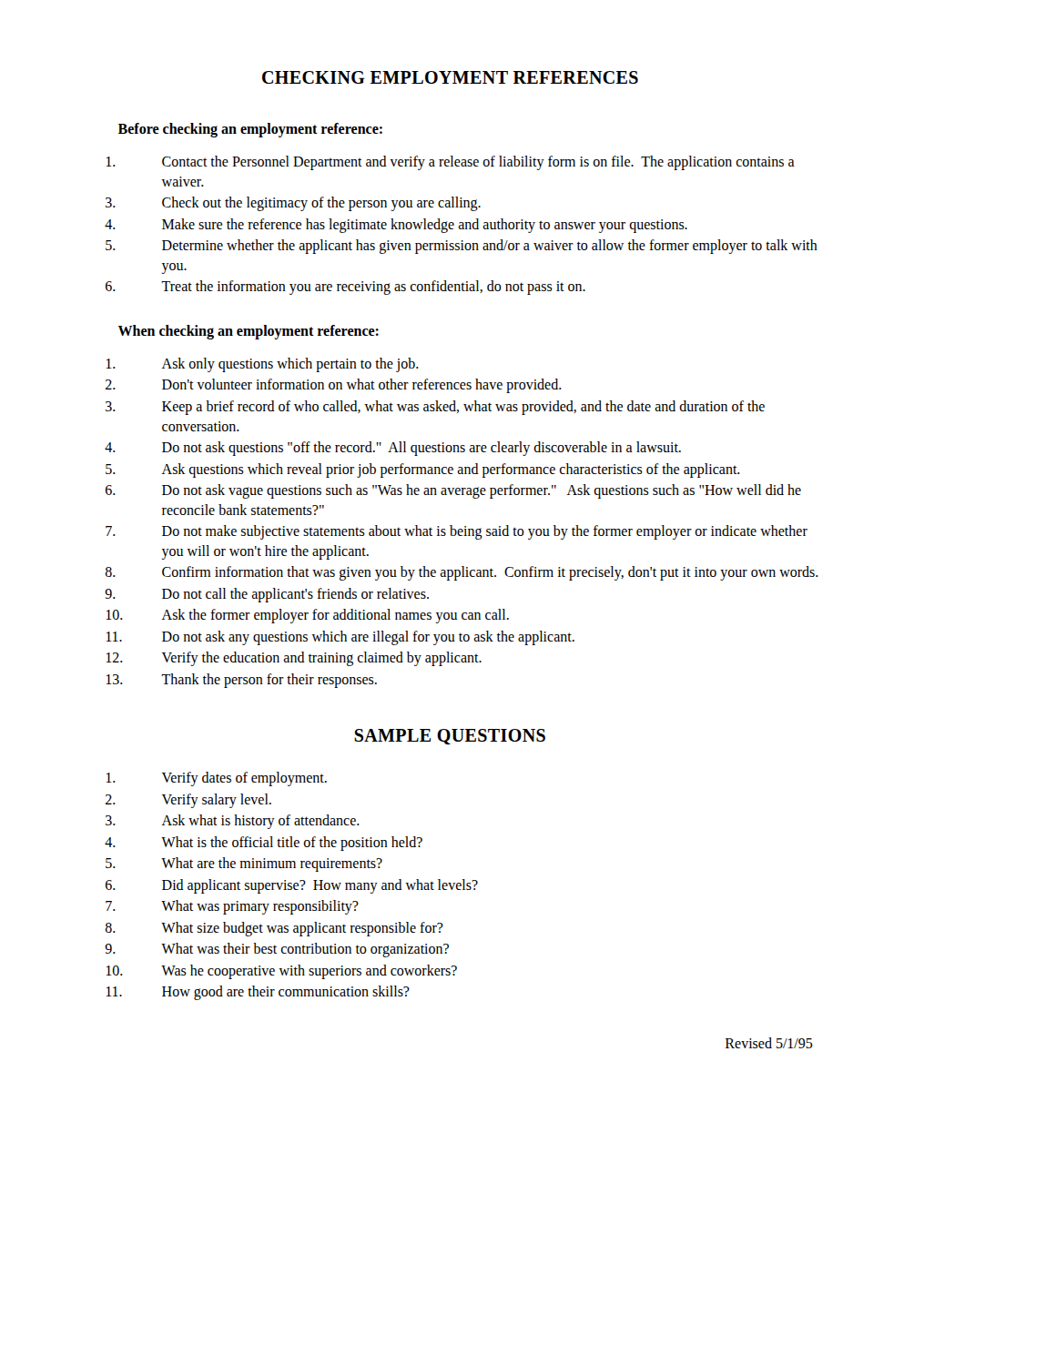CHECKING EMPLOYMENT REFERENCES
Before checking an employment reference:
1. Contact the Personnel Department and verify a release of liability form is on file. The application contains a waiver.
3. Check out the legitimacy of the person you are calling.
4. Make sure the reference has legitimate knowledge and authority to answer your questions.
5. Determine whether the applicant has given permission and/or a waiver to allow the former employer to talk with you.
6. Treat the information you are receiving as confidential, do not pass it on.
When checking an employment reference:
1. Ask only questions which pertain to the job.
2. Don't volunteer information on what other references have provided.
3. Keep a brief record of who called, what was asked, what was provided, and the date and duration of the conversation.
4. Do not ask questions "off the record." All questions are clearly discoverable in a lawsuit.
5. Ask questions which reveal prior job performance and performance characteristics of the applicant.
6. Do not ask vague questions such as "Was he an average performer." Ask questions such as "How well did he reconcile bank statements?"
7. Do not make subjective statements about what is being said to you by the former employer or indicate whether you will or won't hire the applicant.
8. Confirm information that was given you by the applicant. Confirm it precisely, don't put it into your own words.
9. Do not call the applicant's friends or relatives.
10. Ask the former employer for additional names you can call.
11. Do not ask any questions which are illegal for you to ask the applicant.
12. Verify the education and training claimed by applicant.
13. Thank the person for their responses.
SAMPLE QUESTIONS
1. Verify dates of employment.
2. Verify salary level.
3. Ask what is history of attendance.
4. What is the official title of the position held?
5. What are the minimum requirements?
6. Did applicant supervise? How many and what levels?
7. What was primary responsibility?
8. What size budget was applicant responsible for?
9. What was their best contribution to organization?
10. Was he cooperative with superiors and coworkers?
11. How good are their communication skills?
Revised 5/1/95